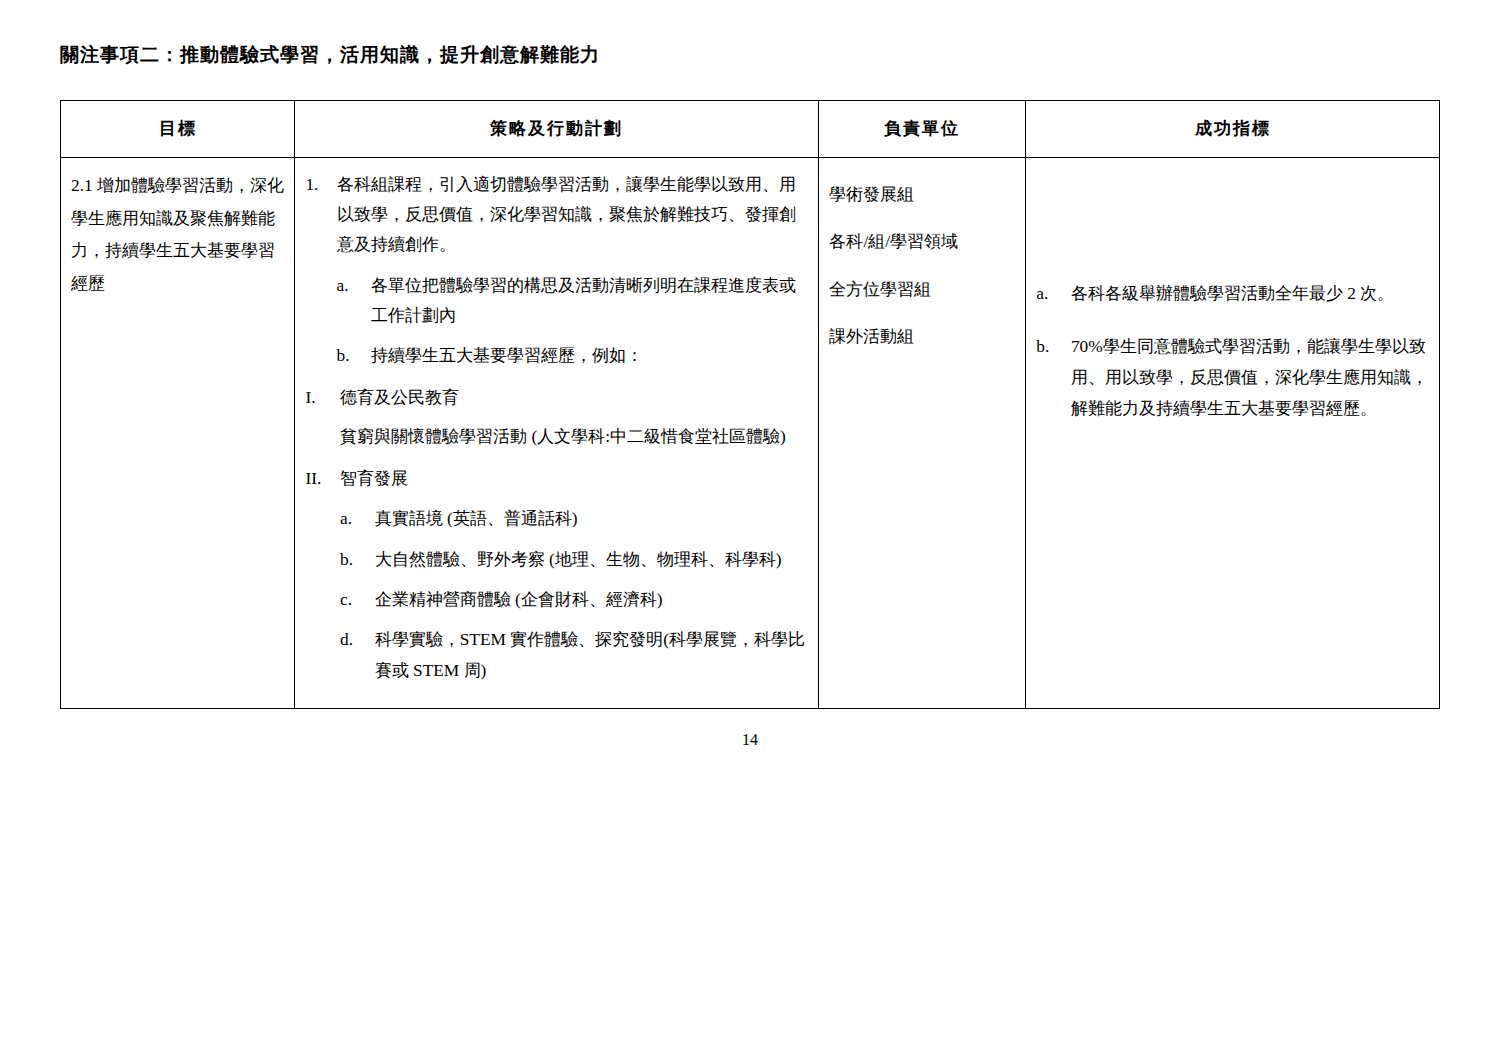關注事項二：推動體驗式學習，活用知識，提升創意解難能力
| 目標 | 策略及行動計劃 | 負責單位 | 成功指標 |
| --- | --- | --- | --- |
| 2.1 增加體驗學習活動，深化學生應用知識及聚焦解難能力，持續學生五大基要學習經歷 | 1. 各科組課程，引入適切體驗學習活動，讓學生能學以致用、用以致學，反思價值，深化學習知識，聚焦於解難技巧、發揮創意及持續創作。 a. 各單位把體驗學習的構思及活動清晰列明在課程進度表或工作計劃內 b. 持續學生五大基要學習經歷，例如： I. 德育及公民教育 貧窮與關懷體驗學習活動 (人文學科:中二級惜食堂社區體驗) II. 智育發展 a. 真實語境 (英語、普通話科) b. 大自然體驗、野外考察 (地理、生物、物理科、科學科) c. 企業精神營商體驗 (企會財科、經濟科) d. 科學實驗，STEM 實作體驗、探究發明(科學展覽，科學比賽或 STEM 周) | 學術發展組 各科/組/學習領域 全方位學習組 課外活動組 | a. 各科各級舉辦體驗學習活動全年最少 2 次。 b. 70%學生同意體驗式學習活動，能讓學生學以致用、用以致學，反思價值，深化學生應用知識，解難能力及持續學生五大基要學習經歷。 |
14